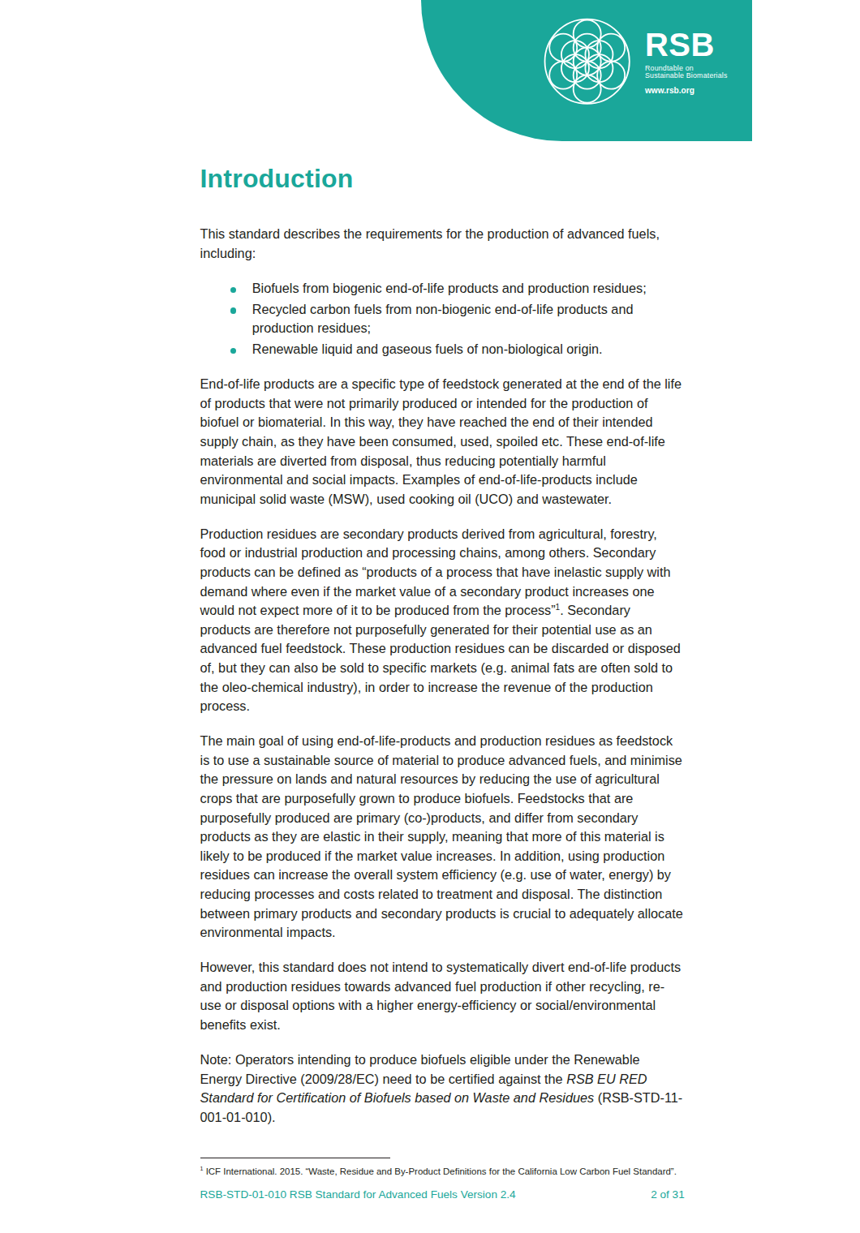RSB Roundtable on
Sustainable Biomaterials www.rsb.org
Introduction
This standard describes the requirements for the production of advanced fuels, including:
Biofuels from biogenic end-of-life products and production residues;
Recycled carbon fuels from non-biogenic end-of-life products and production residues;
Renewable liquid and gaseous fuels of non-biological origin.
End-of-life products are a specific type of feedstock generated at the end of the life of products that were not primarily produced or intended for the production of biofuel or biomaterial. In this way, they have reached the end of their intended supply chain, as they have been consumed, used, spoiled etc. These end-of-life materials are diverted from disposal, thus reducing potentially harmful environmental and social impacts. Examples of end-of-life-products include municipal solid waste (MSW), used cooking oil (UCO) and wastewater.
Production residues are secondary products derived from agricultural, forestry, food or industrial production and processing chains, among others. Secondary products can be defined as “products of a process that have inelastic supply with demand where even if the market value of a secondary product increases one would not expect more of it to be produced from the process”1. Secondary products are therefore not purposefully generated for their potential use as an advanced fuel feedstock. These production residues can be discarded or disposed of, but they can also be sold to specific markets (e.g. animal fats are often sold to the oleo-chemical industry), in order to increase the revenue of the production process.
The main goal of using end-of-life-products and production residues as feedstock is to use a sustainable source of material to produce advanced fuels, and minimise the pressure on lands and natural resources by reducing the use of agricultural crops that are purposefully grown to produce biofuels. Feedstocks that are purposefully produced are primary (co-)products, and differ from secondary products as they are elastic in their supply, meaning that more of this material is likely to be produced if the market value increases. In addition, using production residues can increase the overall system efficiency (e.g. use of water, energy) by reducing processes and costs related to treatment and disposal. The distinction between primary products and secondary products is crucial to adequately allocate environmental impacts.
However, this standard does not intend to systematically divert end-of-life products and production residues towards advanced fuel production if other recycling, re-use or disposal options with a higher energy-efficiency or social/environmental benefits exist.
Note: Operators intending to produce biofuels eligible under the Renewable Energy Directive (2009/28/EC) need to be certified against the RSB EU RED Standard for Certification of Biofuels based on Waste and Residues (RSB-STD-11-001-01-010).
1 ICF International. 2015. “Waste, Residue and By-Product Definitions for the California Low Carbon Fuel Standard”.
RSB-STD-01-010 RSB Standard for Advanced Fuels Version 2.4
2 of 31